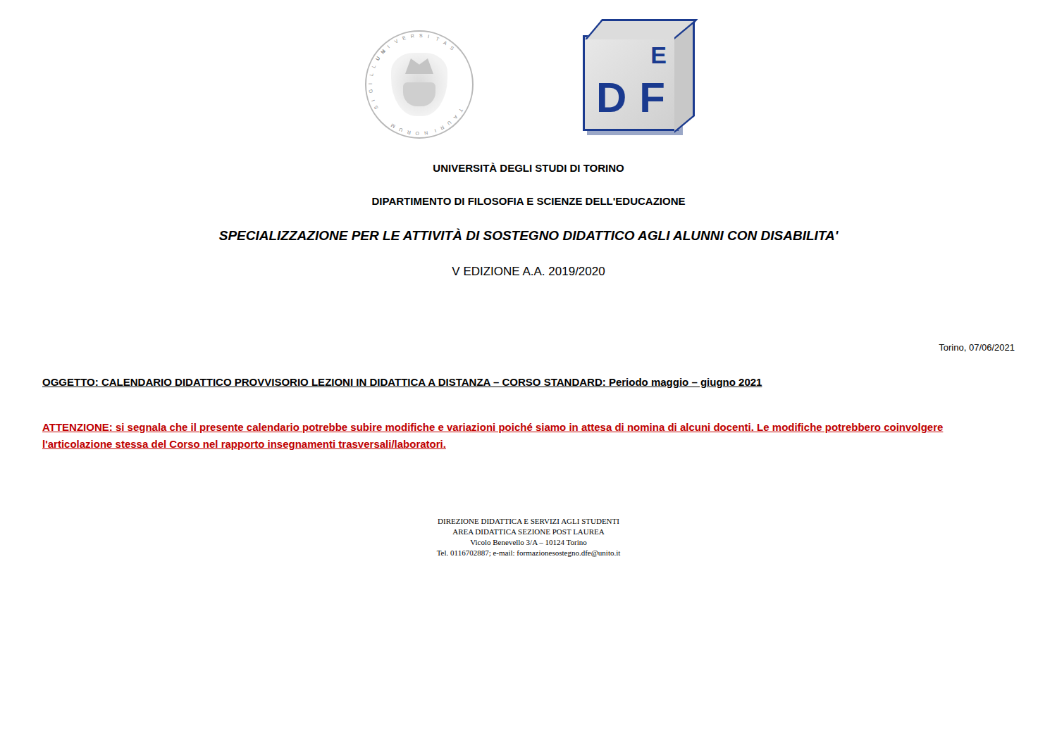U N I V E R S I T A S T A U R I N O R U M S I G I L L U M
E D F
UNIVERSITÀ DEGLI STUDI DI TORINO
DIPARTIMENTO DI FILOSOFIA E SCIENZE DELL'EDUCAZIONE
SPECIALIZZAZIONE PER LE ATTIVITÀ DI SOSTEGNO DIDATTICO AGLI ALUNNI CON DISABILITA'
V EDIZIONE A.A. 2019/2020
Torino, 07/06/2021
OGGETTO: CALENDARIO DIDATTICO PROVVISORIO LEZIONI IN DIDATTICA A DISTANZA – CORSO STANDARD: Periodo maggio – giugno 2021
ATTENZIONE: si segnala che il presente calendario potrebbe subire modifiche e variazioni poiché siamo in attesa di nomina di alcuni docenti. Le modifiche potrebbero coinvolgere l'articolazione stessa del Corso nel rapporto insegnamenti trasversali/laboratori.
DIREZIONE DIDATTICA E SERVIZI AGLI STUDENTI
AREA DIDATTICA SEZIONE POST LAUREA
Vicolo Benevello 3/A – 10124 Torino
Tel. 0116702887; e-mail: formazionesostegno.dfe@unito.it